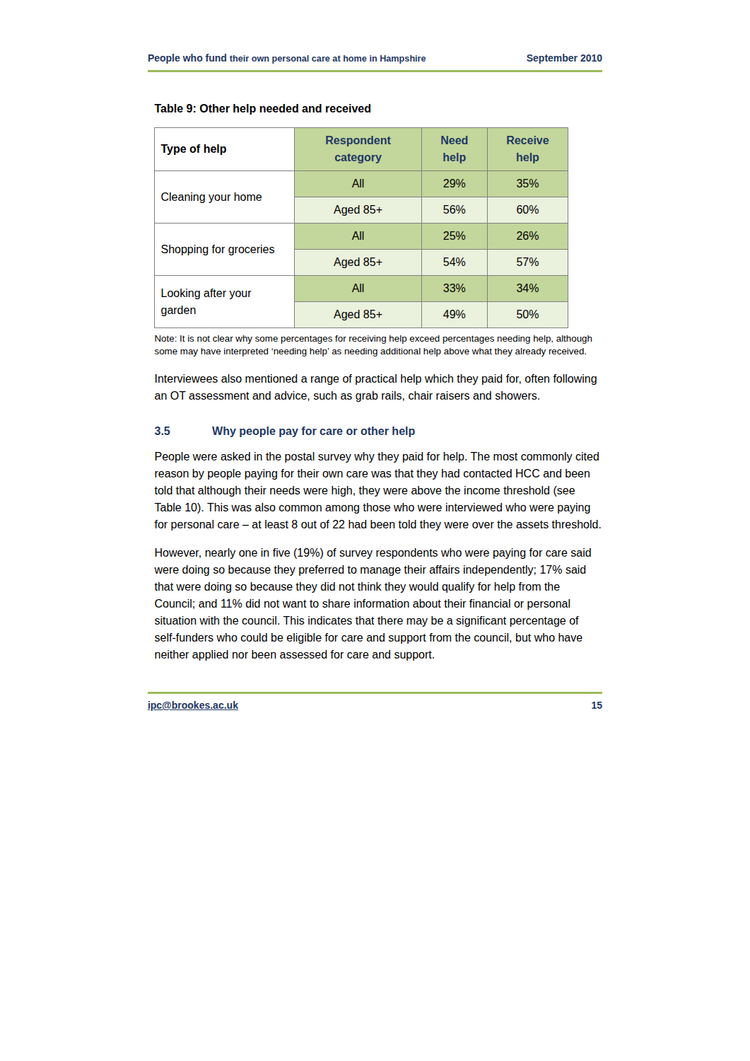People who fund their own personal care at home in Hampshire
September 2010
Table 9: Other help needed and received
| Type of help | Respondent category | Need help | Receive help |
| --- | --- | --- | --- |
| Cleaning your home | All | 29% | 35% |
| Aged 85+ | 56% | 60% |
| Shopping for groceries | All | 25% | 26% |
| Aged 85+ | 54% | 57% |
| Looking after your garden | All | 33% | 34% |
| Aged 85+ | 49% | 50% |
Note: It is not clear why some percentages for receiving help exceed percentages needing help, although some may have interpreted ‘needing help’ as needing additional help above what they already received.
Interviewees also mentioned a range of practical help which they paid for, often following an OT assessment and advice, such as grab rails, chair raisers and showers.
3.5 Why people pay for care or other help
People were asked in the postal survey why they paid for help. The most commonly cited reason by people paying for their own care was that they had contacted HCC and been told that although their needs were high, they were above the income threshold (see Table 10). This was also common among those who were interviewed who were paying for personal care – at least 8 out of 22 had been told they were over the assets threshold.
However, nearly one in five (19%) of survey respondents who were paying for care said were doing so because they preferred to manage their affairs independently; 17% said that were doing so because they did not think they would qualify for help from the Council; and 11% did not want to share information about their financial or personal situation with the council. This indicates that there may be a significant percentage of self-funders who could be eligible for care and support from the council, but who have neither applied nor been assessed for care and support.
ipc@brookes.ac.uk
15